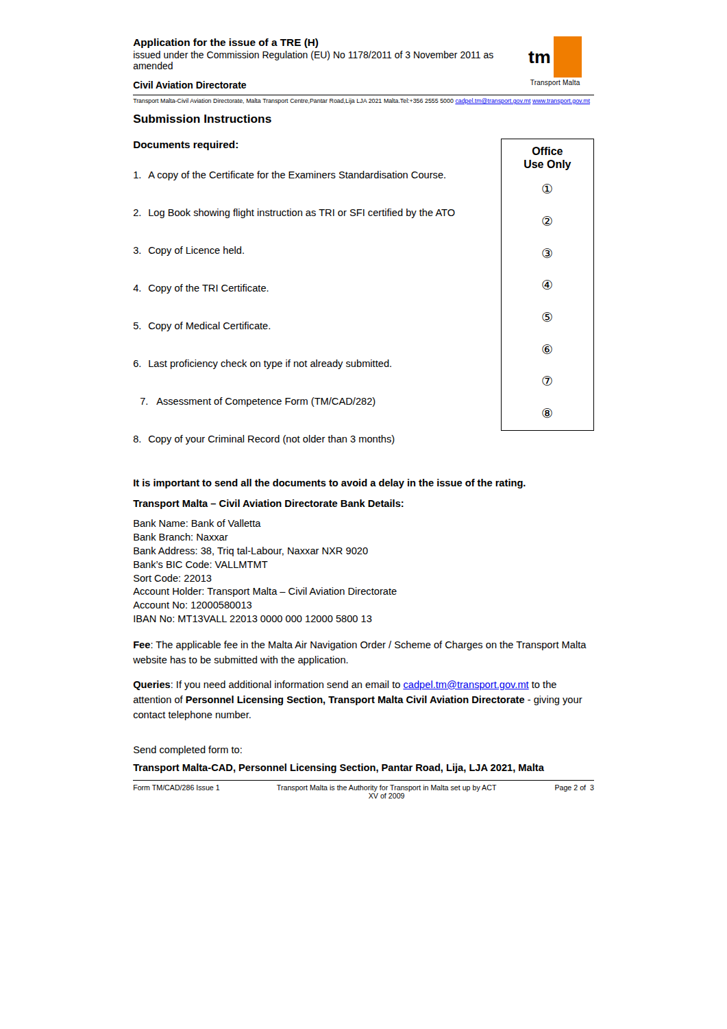Application for the issue of a TRE (H)
issued under the Commission Regulation (EU) No 1178/2011 of 3 November 2011 as amended
Civil Aviation Directorate
tm
Transport Malta
Transport Malta-Civil Aviation Directorate, Malta Transport Centre,Pantar Road,Lija LJA 2021 Malta.Tel:+356 2555 5000 cadpel.tm@transport.gov.mt www.transport.gov.mt
Submission Instructions
Documents required:
1. A copy of the Certificate for the Examiners Standardisation Course.
2. Log Book showing flight instruction as TRI or SFI certified by the ATO
3. Copy of Licence held.
4. Copy of the TRI Certificate.
5. Copy of Medical Certificate.
6. Last proficiency check on type if not already submitted.
7. Assessment of Competence Form (TM/CAD/282)
8. Copy of your Criminal Record (not older than 3 months)
Office
Use Only
①
②
③
④
⑤
⑥
⑦
⑧
It is important to send all the documents to avoid a delay in the issue of the rating.
Transport Malta – Civil Aviation Directorate Bank Details:
Bank Name: Bank of Valletta
Bank Branch: Naxxar
Bank Address: 38, Triq tal-Labour, Naxxar NXR 9020
Bank’s BIC Code: VALLMTMT
Sort Code: 22013
Account Holder: Transport Malta – Civil Aviation Directorate
Account No: 12000580013
IBAN No: MT13VALL 22013 0000 000 12000 5800 13
Fee: The applicable fee in the Malta Air Navigation Order / Scheme of Charges on the Transport Malta website has to be submitted with the application.
Queries: If you need additional information send an email to cadpel.tm@transport.gov.mt to the attention of Personnel Licensing Section, Transport Malta Civil Aviation Directorate - giving your contact telephone number.
Send completed form to:
Transport Malta-CAD, Personnel Licensing Section, Pantar Road, Lija, LJA 2021, Malta
Form TM/CAD/286 Issue 1
Transport Malta is the Authority for Transport in Malta set up by ACT XV of 2009
Page 2 of 3